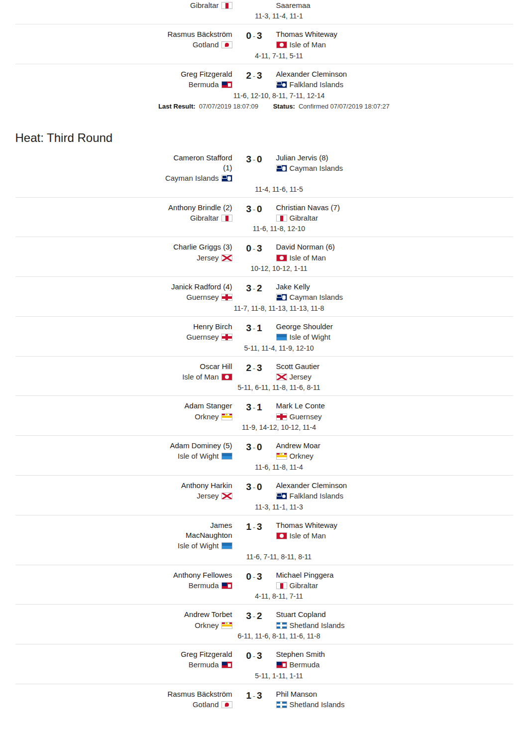Gibraltar
Saaremaa
11-3, 11-4, 11-1
Rasmus Bäckström
Gotland
0-3
Thomas Whiteway
Isle of Man
4-11, 7-11, 5-11
Greg Fitzgerald
Bermuda
2-3
Alexander Cleminson
Falkland Islands
11-6, 12-10, 8-11, 7-11, 12-14
Last Result: 07/07/2019 18:07:09 Status: Confirmed 07/07/2019 18:07:27
Heat: Third Round
Cameron Stafford (1)
Cayman Islands
3-0
Julian Jervis (8)
Cayman Islands
11-4, 11-6, 11-5
Anthony Brindle (2)
Gibraltar
3-0
Christian Navas (7)
Gibraltar
11-6, 11-8, 12-10
Charlie Griggs (3)
Jersey
0-3
David Norman (6)
Isle of Man
10-12, 10-12, 1-11
Janick Radford (4)
Guernsey
3-2
Jake Kelly
Cayman Islands
11-7, 11-8, 11-13, 11-13, 11-8
Henry Birch
Guernsey
3-1
George Shoulder
Isle of Wight
5-11, 11-4, 11-9, 12-10
Oscar Hill
Isle of Man
2-3
Scott Gautier
Jersey
5-11, 6-11, 11-8, 11-6, 8-11
Adam Stanger
Orkney
3-1
Mark Le Conte
Guernsey
11-9, 14-12, 10-12, 11-4
Adam Dominey (5)
Isle of Wight
3-0
Andrew Moar
Orkney
11-6, 11-8, 11-4
Anthony Harkin
Jersey
3-0
Alexander Cleminson
Falkland Islands
11-3, 11-1, 11-3
James MacNaughton
Isle of Wight
1-3
Thomas Whiteway
Isle of Man
11-6, 7-11, 8-11, 8-11
Anthony Fellowes
Bermuda
0-3
Michael Pinggera
Gibraltar
4-11, 8-11, 7-11
Andrew Torbet
Orkney
3-2
Stuart Copland
Shetland Islands
6-11, 11-6, 8-11, 11-6, 11-8
Greg Fitzgerald
Bermuda
0-3
Stephen Smith
Bermuda
5-11, 1-11, 1-11
Rasmus Bäckström
Gotland
1-3
Phil Manson
Shetland Islands